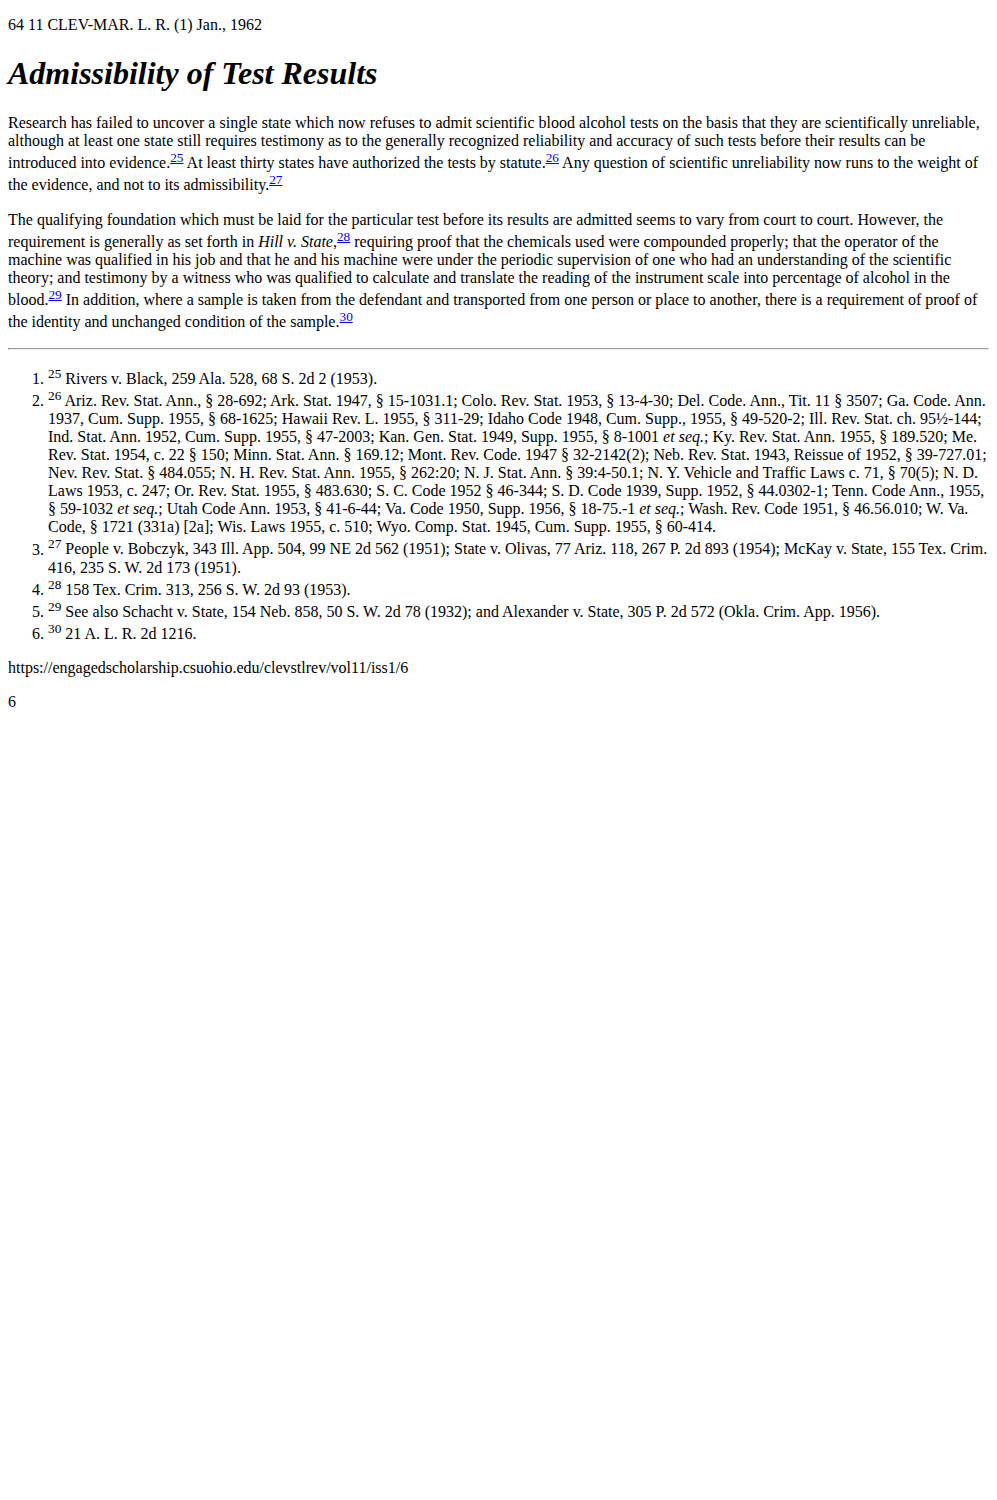64 11 CLEV-MAR. L. R. (1) Jan., 1962
Admissibility of Test Results
Research has failed to uncover a single state which now refuses to admit scientific blood alcohol tests on the basis that they are scientifically unreliable, although at least one state still requires testimony as to the generally recognized reliability and accuracy of such tests before their results can be introduced into evidence.25 At least thirty states have authorized the tests by statute.26 Any question of scientific unreliability now runs to the weight of the evidence, and not to its admissibility.27
The qualifying foundation which must be laid for the particular test before its results are admitted seems to vary from court to court. However, the requirement is generally as set forth in Hill v. State,28 requiring proof that the chemicals used were compounded properly; that the operator of the machine was qualified in his job and that he and his machine were under the periodic supervision of one who had an understanding of the scientific theory; and testimony by a witness who was qualified to calculate and translate the reading of the instrument scale into percentage of alcohol in the blood.29 In addition, where a sample is taken from the defendant and transported from one person or place to another, there is a requirement of proof of the identity and unchanged condition of the sample.30
25 Rivers v. Black, 259 Ala. 528, 68 S. 2d 2 (1953).
26 Ariz. Rev. Stat. Ann., § 28-692; Ark. Stat. 1947, § 15-1031.1; Colo. Rev. Stat. 1953, § 13-4-30; Del. Code. Ann., Tit. 11 § 3507; Ga. Code. Ann. 1937, Cum. Supp. 1955, § 68-1625; Hawaii Rev. L. 1955, § 311-29; Idaho Code 1948, Cum. Supp., 1955, § 49-520-2; Ill. Rev. Stat. ch. 95½-144; Ind. Stat. Ann. 1952, Cum. Supp. 1955, § 47-2003; Kan. Gen. Stat. 1949, Supp. 1955, § 8-1001 et seq.; Ky. Rev. Stat. Ann. 1955, § 189.520; Me. Rev. Stat. 1954, c. 22 § 150; Minn. Stat. Ann. § 169.12; Mont. Rev. Code. 1947 § 32-2142(2); Neb. Rev. Stat. 1943, Reissue of 1952, § 39-727.01; Nev. Rev. Stat. § 484.055; N. H. Rev. Stat. Ann. 1955, § 262:20; N. J. Stat. Ann. § 39:4-50.1; N. Y. Vehicle and Traffic Laws c. 71, § 70(5); N. D. Laws 1953, c. 247; Or. Rev. Stat. 1955, § 483.630; S. C. Code 1952 § 46-344; S. D. Code 1939, Supp. 1952, § 44.0302-1; Tenn. Code Ann., 1955, § 59-1032 et seq.; Utah Code Ann. 1953, § 41-6-44; Va. Code 1950, Supp. 1956, § 18-75.-1 et seq.; Wash. Rev. Code 1951, § 46.56.010; W. Va. Code, § 1721 (331a) [2a]; Wis. Laws 1955, c. 510; Wyo. Comp. Stat. 1945, Cum. Supp. 1955, § 60-414.
27 People v. Bobczyk, 343 Ill. App. 504, 99 NE 2d 562 (1951); State v. Olivas, 77 Ariz. 118, 267 P. 2d 893 (1954); McKay v. State, 155 Tex. Crim. 416, 235 S. W. 2d 173 (1951).
28 158 Tex. Crim. 313, 256 S. W. 2d 93 (1953).
29 See also Schacht v. State, 154 Neb. 858, 50 S. W. 2d 78 (1932); and Alexander v. State, 305 P. 2d 572 (Okla. Crim. App. 1956).
30 21 A. L. R. 2d 1216.
https://engagedscholarship.csuohio.edu/clevstlrev/vol11/iss1/6
6